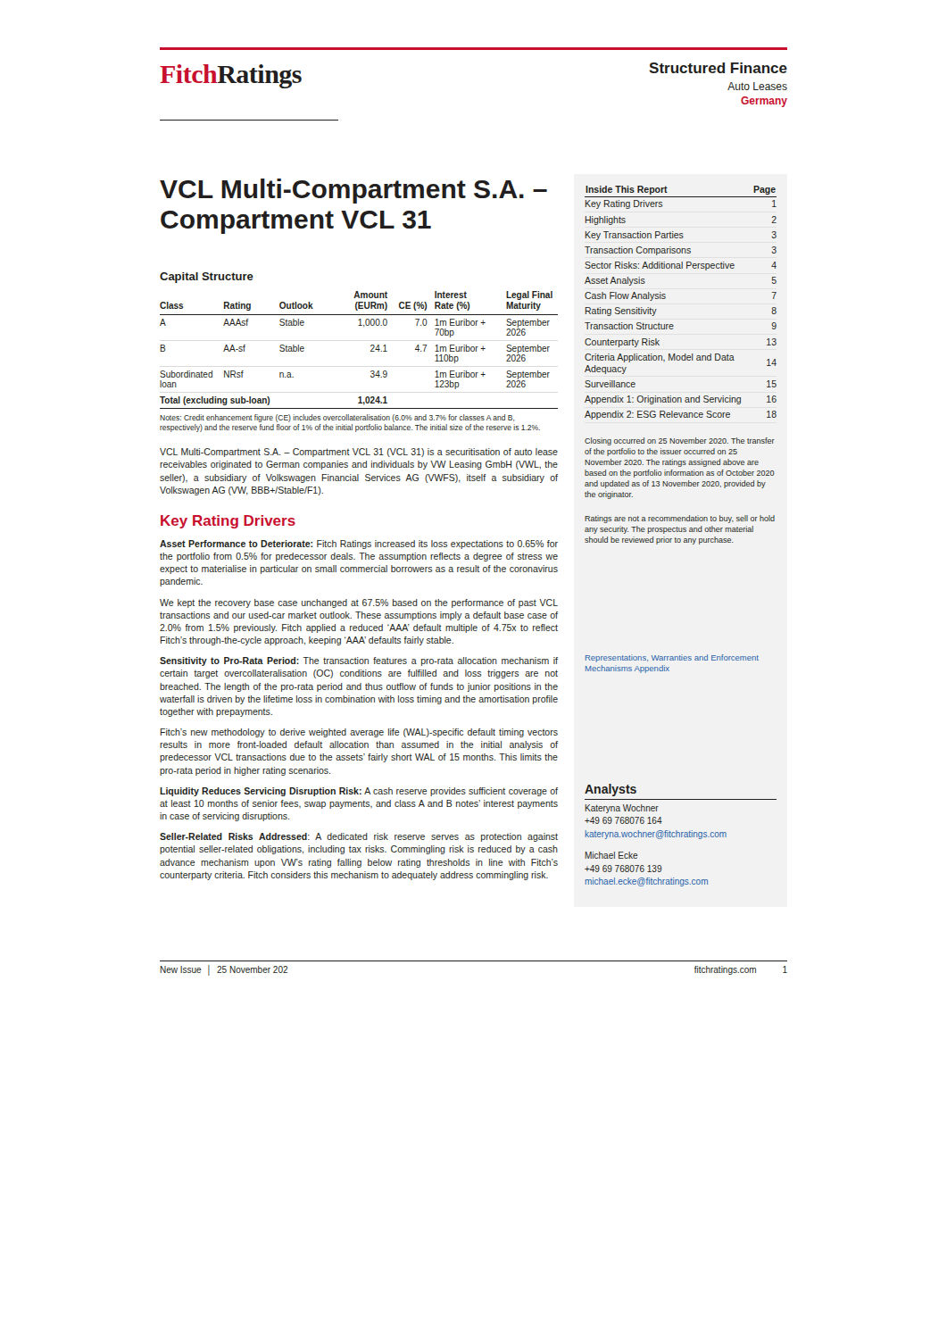Fitch Ratings
Structured Finance
Auto Leases
Germany
VCL Multi-Compartment S.A. – Compartment VCL 31
Capital Structure
| Class | Rating | Outlook | Amount (EURm) | CE (%) | Interest Rate (%) | Legal Final Maturity |
| --- | --- | --- | --- | --- | --- | --- |
| A | AAAsf | Stable | 1,000.0 | 7.0 | 1m Euribor + 70bp | September 2026 |
| B | AA-sf | Stable | 24.1 | 4.7 | 1m Euribor + 110bp | September 2026 |
| Subordinated loan | NRsf | n.a. | 34.9 | | 1m Euribor + 123bp | September 2026 |
| Total (excluding sub-loan) | 1,024.1 | | | |
Notes: Credit enhancement figure (CE) includes overcollateralisation (6.0% and 3.7% for classes A and B, respectively) and the reserve fund floor of 1% of the initial portfolio balance. The initial size of the reserve is 1.2%.
VCL Multi-Compartment S.A. – Compartment VCL 31 (VCL 31) is a securitisation of auto lease receivables originated to German companies and individuals by VW Leasing GmbH (VWL, the seller), a subsidiary of Volkswagen Financial Services AG (VWFS), itself a subsidiary of Volkswagen AG (VW, BBB+/Stable/F1).
Key Rating Drivers
Asset Performance to Deteriorate: Fitch Ratings increased its loss expectations to 0.65% for the portfolio from 0.5% for predecessor deals. The assumption reflects a degree of stress we expect to materialise in particular on small commercial borrowers as a result of the coronavirus pandemic.
We kept the recovery base case unchanged at 67.5% based on the performance of past VCL transactions and our used-car market outlook. These assumptions imply a default base case of 2.0% from 1.5% previously. Fitch applied a reduced ‘AAA’ default multiple of 4.75x to reflect Fitch’s through-the-cycle approach, keeping ‘AAA’ defaults fairly stable.
Sensitivity to Pro-Rata Period: The transaction features a pro-rata allocation mechanism if certain target overcollateralisation (OC) conditions are fulfilled and loss triggers are not breached. The length of the pro-rata period and thus outflow of funds to junior positions in the waterfall is driven by the lifetime loss in combination with loss timing and the amortisation profile together with prepayments.
Fitch’s new methodology to derive weighted average life (WAL)-specific default timing vectors results in more front-loaded default allocation than assumed in the initial analysis of predecessor VCL transactions due to the assets’ fairly short WAL of 15 months. This limits the pro-rata period in higher rating scenarios.
Liquidity Reduces Servicing Disruption Risk: A cash reserve provides sufficient coverage of at least 10 months of senior fees, swap payments, and class A and B notes’ interest payments in case of servicing disruptions.
Seller-Related Risks Addressed: A dedicated risk reserve serves as protection against potential seller-related obligations, including tax risks. Commingling risk is reduced by a cash advance mechanism upon VW’s rating falling below rating thresholds in line with Fitch’s counterparty criteria. Fitch considers this mechanism to adequately address commingling risk.
| Inside This Report | Page |
| --- | --- |
| Key Rating Drivers | 1 |
| Highlights | 2 |
| Key Transaction Parties | 3 |
| Transaction Comparisons | 3 |
| Sector Risks: Additional Perspective | 4 |
| Asset Analysis | 5 |
| Cash Flow Analysis | 7 |
| Rating Sensitivity | 8 |
| Transaction Structure | 9 |
| Counterparty Risk | 13 |
| Criteria Application, Model and Data Adequacy | 14 |
| Surveillance | 15 |
| Appendix 1: Origination and Servicing | 16 |
| Appendix 2: ESG Relevance Score | 18 |
Closing occurred on 25 November 2020. The transfer of the portfolio to the issuer occurred on 25 November 2020. The ratings assigned above are based on the portfolio information as of October 2020 and updated as of 13 November 2020, provided by the originator.
Ratings are not a recommendation to buy, sell or hold any security. The prospectus and other material should be reviewed prior to any purchase.
Representations, Warranties and Enforcement Mechanisms Appendix
Analysts
Kateryna Wochner
+49 69 768076 164
kateryna.wochner@fitchratings.com
Michael Ecke
+49 69 768076 139
michael.ecke@fitchratings.com
New Issue │ 25 November 202
fitchratings.com 1